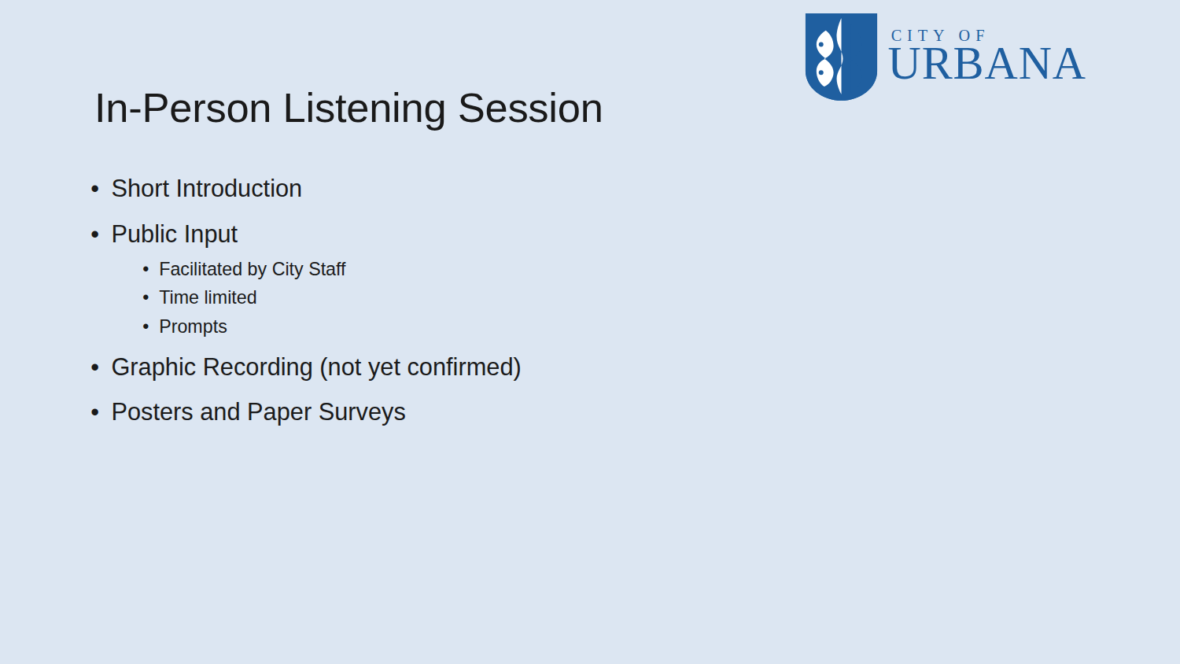CITY OF URBANA
In-Person Listening Session
Short Introduction
Public Input
Facilitated by City Staff
Time limited
Prompts
Graphic Recording (not yet confirmed)
Posters and Paper Surveys